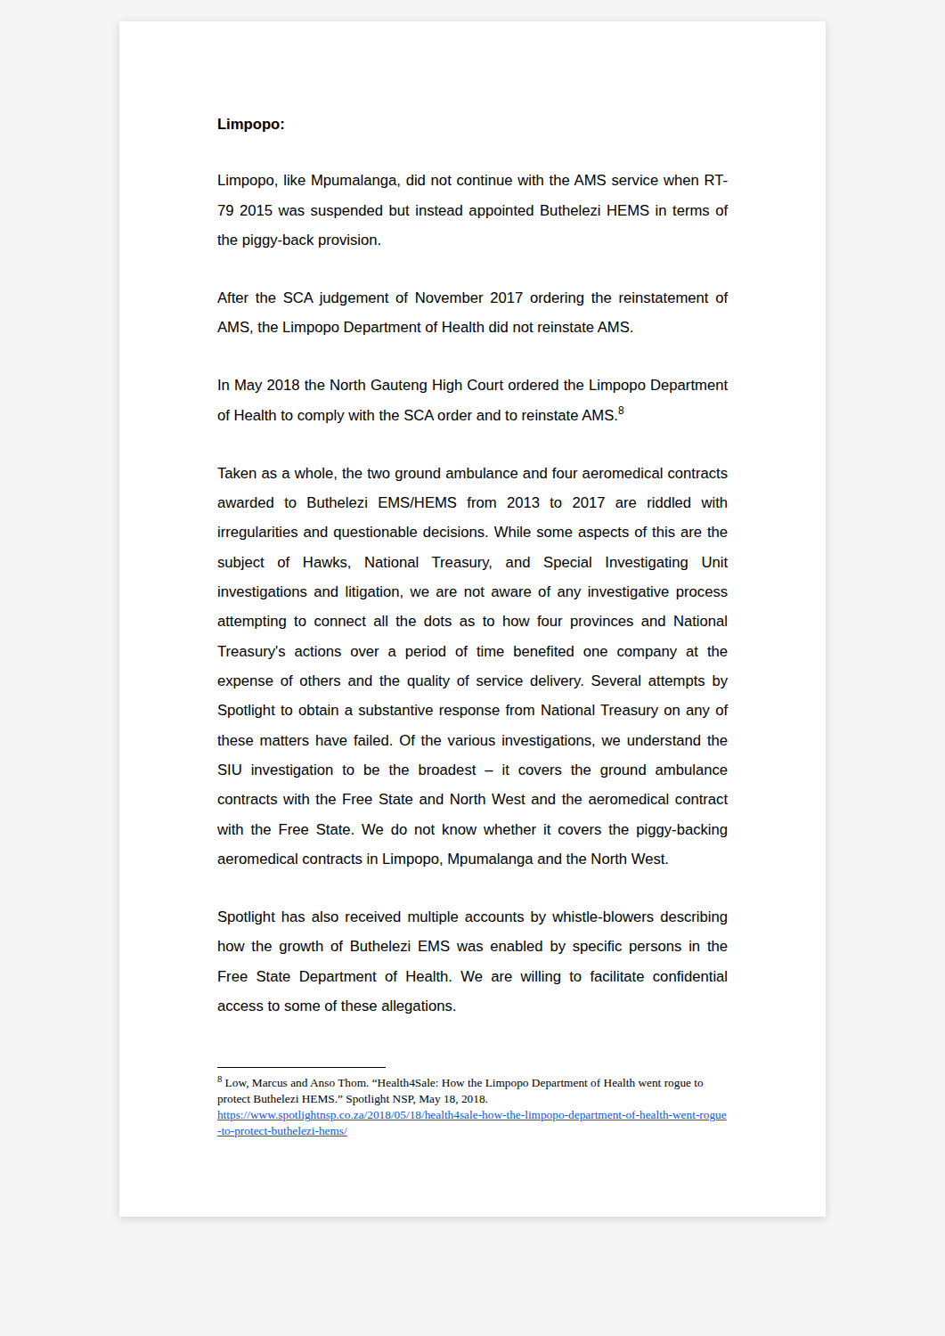Limpopo:
Limpopo, like Mpumalanga, did not continue with the AMS service when RT-79 2015 was suspended but instead appointed Buthelezi HEMS in terms of the piggy-back provision.
After the SCA judgement of November 2017 ordering the reinstatement of AMS, the Limpopo Department of Health did not reinstate AMS.
In May 2018 the North Gauteng High Court ordered the Limpopo Department of Health to comply with the SCA order and to reinstate AMS.8
Taken as a whole, the two ground ambulance and four aeromedical contracts awarded to Buthelezi EMS/HEMS from 2013 to 2017 are riddled with irregularities and questionable decisions. While some aspects of this are the subject of Hawks, National Treasury, and Special Investigating Unit investigations and litigation, we are not aware of any investigative process attempting to connect all the dots as to how four provinces and National Treasury's actions over a period of time benefited one company at the expense of others and the quality of service delivery. Several attempts by Spotlight to obtain a substantive response from National Treasury on any of these matters have failed. Of the various investigations, we understand the SIU investigation to be the broadest – it covers the ground ambulance contracts with the Free State and North West and the aeromedical contract with the Free State. We do not know whether it covers the piggy-backing aeromedical contracts in Limpopo, Mpumalanga and the North West.
Spotlight has also received multiple accounts by whistle-blowers describing how the growth of Buthelezi EMS was enabled by specific persons in the Free State Department of Health. We are willing to facilitate confidential access to some of these allegations.
8 Low, Marcus and Anso Thom. “Health4Sale: How the Limpopo Department of Health went rogue to protect Buthelezi HEMS.” Spotlight NSP, May 18, 2018.
https://www.spotlightnsp.co.za/2018/05/18/health4sale-how-the-limpopo-department-of-health-went-rogue-to-protect-buthelezi-hems/